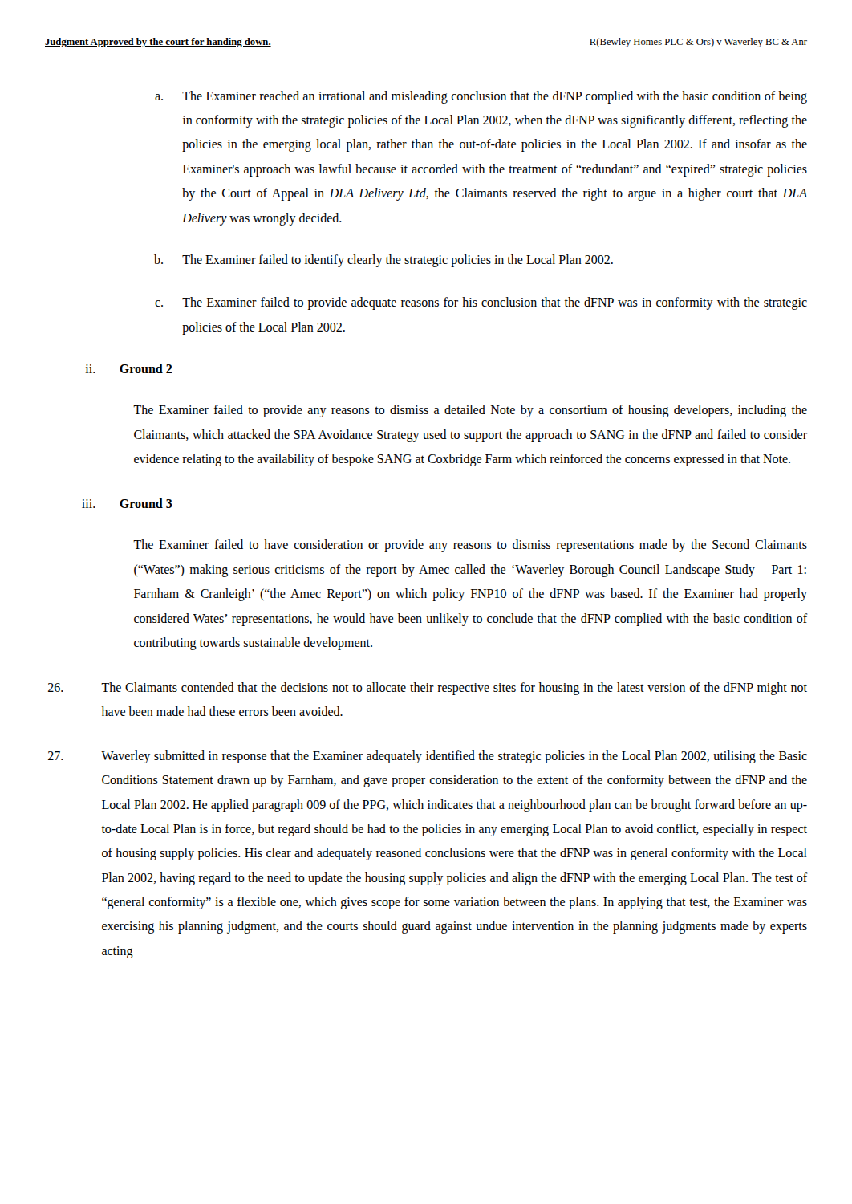Judgment Approved by the court for handing down. R(Bewley Homes PLC & Ors) v Waverley BC & Anr
The Examiner reached an irrational and misleading conclusion that the dFNP complied with the basic condition of being in conformity with the strategic policies of the Local Plan 2002, when the dFNP was significantly different, reflecting the policies in the emerging local plan, rather than the out-of-date policies in the Local Plan 2002. If and insofar as the Examiner's approach was lawful because it accorded with the treatment of “redundant” and “expired” strategic policies by the Court of Appeal in DLA Delivery Ltd, the Claimants reserved the right to argue in a higher court that DLA Delivery was wrongly decided.
The Examiner failed to identify clearly the strategic policies in the Local Plan 2002.
The Examiner failed to provide adequate reasons for his conclusion that the dFNP was in conformity with the strategic policies of the Local Plan 2002.
Ground 2
The Examiner failed to provide any reasons to dismiss a detailed Note by a consortium of housing developers, including the Claimants, which attacked the SPA Avoidance Strategy used to support the approach to SANG in the dFNP and failed to consider evidence relating to the availability of bespoke SANG at Coxbridge Farm which reinforced the concerns expressed in that Note.
Ground 3
The Examiner failed to have consideration or provide any reasons to dismiss representations made by the Second Claimants (“Wates”) making serious criticisms of the report by Amec called the ‘Waverley Borough Council Landscape Study – Part 1: Farnham & Cranleigh’ (“the Amec Report”) on which policy FNP10 of the dFNP was based. If the Examiner had properly considered Wates’ representations, he would have been unlikely to conclude that the dFNP complied with the basic condition of contributing towards sustainable development.
26.
The Claimants contended that the decisions not to allocate their respective sites for housing in the latest version of the dFNP might not have been made had these errors been avoided.
27.
Waverley submitted in response that the Examiner adequately identified the strategic policies in the Local Plan 2002, utilising the Basic Conditions Statement drawn up by Farnham, and gave proper consideration to the extent of the conformity between the dFNP and the Local Plan 2002. He applied paragraph 009 of the PPG, which indicates that a neighbourhood plan can be brought forward before an up-to-date Local Plan is in force, but regard should be had to the policies in any emerging Local Plan to avoid conflict, especially in respect of housing supply policies. His clear and adequately reasoned conclusions were that the dFNP was in general conformity with the Local Plan 2002, having regard to the need to update the housing supply policies and align the dFNP with the emerging Local Plan. The test of “general conformity” is a flexible one, which gives scope for some variation between the plans. In applying that test, the Examiner was exercising his planning judgment, and the courts should guard against undue intervention in the planning judgments made by experts acting